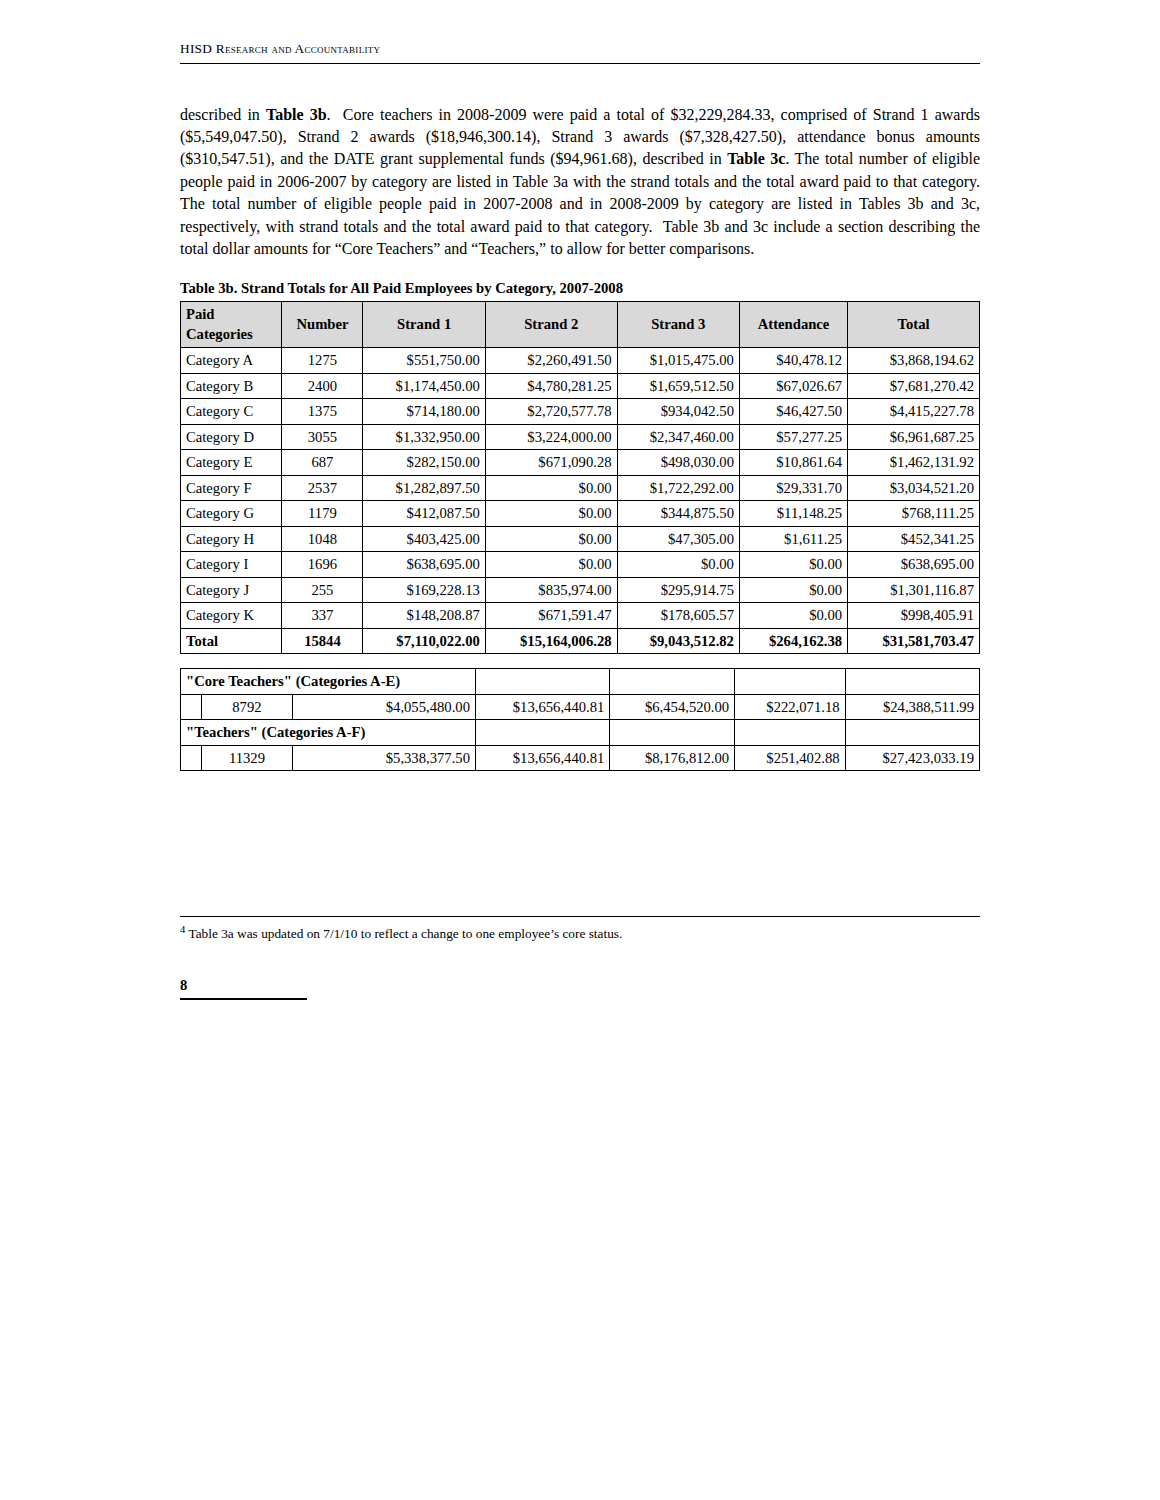HISD Research and Accountability
described in Table 3b. Core teachers in 2008-2009 were paid a total of $32,229,284.33, comprised of Strand 1 awards ($5,549,047.50), Strand 2 awards ($18,946,300.14), Strand 3 awards ($7,328,427.50), attendance bonus amounts ($310,547.51), and the DATE grant supplemental funds ($94,961.68), described in Table 3c. The total number of eligible people paid in 2006-2007 by category are listed in Table 3a with the strand totals and the total award paid to that category. The total number of eligible people paid in 2007-2008 and in 2008-2009 by category are listed in Tables 3b and 3c, respectively, with strand totals and the total award paid to that category. Table 3b and 3c include a section describing the total dollar amounts for “Core Teachers” and “Teachers,” to allow for better comparisons.
Table 3b. Strand Totals for All Paid Employees by Category, 2007-2008
| Paid Categories | Number | Strand 1 | Strand 2 | Strand 3 | Attendance | Total |
| --- | --- | --- | --- | --- | --- | --- |
| Category A | 1275 | $551,750.00 | $2,260,491.50 | $1,015,475.00 | $40,478.12 | $3,868,194.62 |
| Category B | 2400 | $1,174,450.00 | $4,780,281.25 | $1,659,512.50 | $67,026.67 | $7,681,270.42 |
| Category C | 1375 | $714,180.00 | $2,720,577.78 | $934,042.50 | $46,427.50 | $4,415,227.78 |
| Category D | 3055 | $1,332,950.00 | $3,224,000.00 | $2,347,460.00 | $57,277.25 | $6,961,687.25 |
| Category E | 687 | $282,150.00 | $671,090.28 | $498,030.00 | $10,861.64 | $1,462,131.92 |
| Category F | 2537 | $1,282,897.50 | $0.00 | $1,722,292.00 | $29,331.70 | $3,034,521.20 |
| Category G | 1179 | $412,087.50 | $0.00 | $344,875.50 | $11,148.25 | $768,111.25 |
| Category H | 1048 | $403,425.00 | $0.00 | $47,305.00 | $1,611.25 | $452,341.25 |
| Category I | 1696 | $638,695.00 | $0.00 | $0.00 | $0.00 | $638,695.00 |
| Category J | 255 | $169,228.13 | $835,974.00 | $295,914.75 | $0.00 | $1,301,116.87 |
| Category K | 337 | $148,208.87 | $671,591.47 | $178,605.57 | $0.00 | $998,405.91 |
| Total | 15844 | $7,110,022.00 | $15,164,006.28 | $9,043,512.82 | $264,162.38 | $31,581,703.47 |
| "Core Teachers" (Categories A-E) | | | | |
| | 8792 | $4,055,480.00 | $13,656,440.81 | $6,454,520.00 | $222,071.18 | $24,388,511.99 |
| "Teachers" (Categories A-F) | | | | |
| | 11329 | $5,338,377.50 | $13,656,440.81 | $8,176,812.00 | $251,402.88 | $27,423,033.19 |
4 Table 3a was updated on 7/1/10 to reflect a change to one employee’s core status.
8